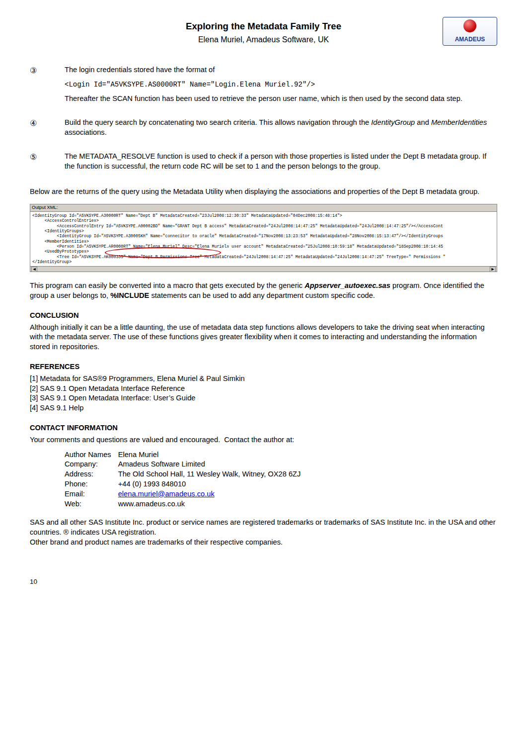AMADEUS
Exploring the Metadata Family Tree
Elena Muriel, Amadeus Software, UK
③
The login credentials stored have the format of
<Login Id="A5VKSYPE.AS0000RT" Name="Login.Elena Muriel.92"/>
Thereafter the SCAN function has been used to retrieve the person user name, which is then used by the second data step.
④
Build the query search by concatenating two search criteria. This allows navigation through the IdentityGroup and MemberIdentities associations.
⑤
The METADATA_RESOLVE function is used to check if a person with those properties is listed under the Dept B metadata group. If the function is successful, the return code RC will be set to 1 and the person belongs to the group.
Below are the returns of the query using the Metadata Utility when displaying the associations and properties of the Dept B metadata group.
Output XML:
<IdentityGroup Id="A5VKSYPE.A30000RT" Name="Dept B" MetadataCreated="23Jul2008:12:30:33" MetadataUpdated="04Dec2008:15:48:14">
<AccessControlEntries>
<AccessControlEntry Id="A5VKSYPE.A00002BD" Name="GRANT Dept B access" MetadataCreated="24Jul2008:14:47:25" MetadataUpdated="24Jul2008:14:47:25"/></AccessCont
<IdentityGroups>
<IdentityGroup Id="A5VKSYPE.A30005KH" Name="connecitor to oracle" MetadataCreated="17Nov2008:13:23:53" MetadataUpdated="28Nov2008:15:13:47"/></IdentityGroups
<MemberIdentities>
<Person Id="A5VKSYPE.AR0000RT" Name="Elena Muriel" Desc="Elena Muriels user account" MetadataCreated="25Jul2008:10:59:18" MetadataUpdated="18Sep2008:10:14:45
<UsedByPrototypes>
<Tree Id="A5VKSYPE.AK000335" Name="Dept B Permissions Tree" MetadataCreated="24Jul2008:14:47:25" MetadataUpdated="24Jul2008:14:47:25" TreeType=" Permissions "
</IdentityGroup>
◀▶
This program can easily be converted into a macro that gets executed by the generic Appserver_autoexec.sas program. Once identified the group a user belongs to, %INCLUDE statements can be used to add any department custom specific code.
CONCLUSION
Although initially it can be a little daunting, the use of metadata data step functions allows developers to take the driving seat when interacting with the metadata server. The use of these functions gives greater flexibility when it comes to interacting and understanding the information stored in repositories.
REFERENCES
[1] Metadata for SAS®9 Programmers, Elena Muriel & Paul Simkin
[2] SAS 9.1 Open Metadata Interface Reference
[3] SAS 9.1 Open Metadata Interface: User’s Guide
[4] SAS 9.1 Help
CONTACT INFORMATION
Your comments and questions are valued and encouraged. Contact the author at:
| Author Names | Elena Muriel |
| Company: | Amadeus Software Limited |
| Address: | The Old School Hall, 11 Wesley Walk, Witney, OX28 6ZJ |
| Phone: | +44 (0) 1993 848010 |
| Email: | elena.muriel@amadeus.co.uk |
| Web: | www.amadeus.co.uk |
SAS and all other SAS Institute Inc. product or service names are registered trademarks or trademarks of SAS Institute Inc. in the USA and other countries. ® indicates USA registration.
Other brand and product names are trademarks of their respective companies.
10